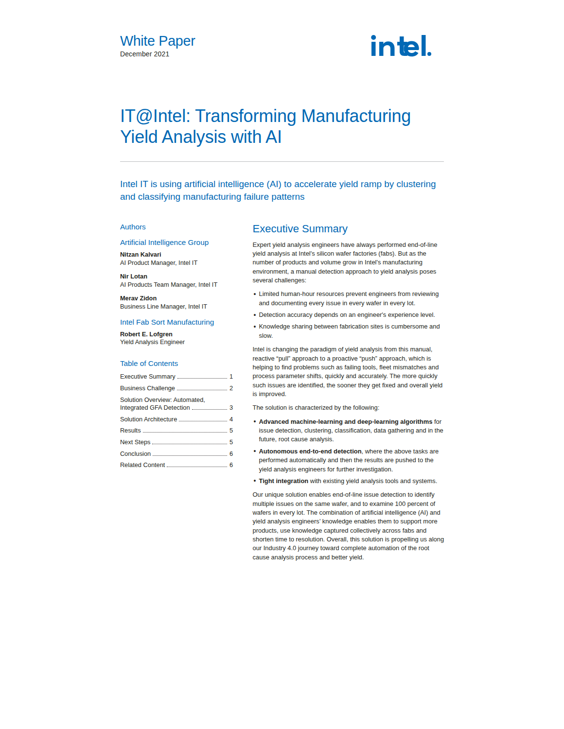White Paper
December 2021
IT@Intel: Transforming Manufacturing
Yield Analysis with AI
Intel IT is using artificial intelligence (AI) to accelerate yield ramp by clustering and classifying manufacturing failure patterns
Authors
Artificial Intelligence Group
Nitzan Kalvari AI Product Manager, Intel IT
Nir Lotan AI Products Team Manager, Intel IT
Merav Zidon Business Line Manager, Intel IT
Intel Fab Sort Manufacturing
Robert E. Lofgren Yield Analysis Engineer
Table of Contents
Executive Summary 1
Business Challenge 2
Solution Overview: Automated, Integrated GFA Detection 3
Solution Architecture 4
Results 5
Next Steps 5
Conclusion 6
Related Content 6
Executive Summary
Expert yield analysis engineers have always performed end-of-line yield analysis at Intel's silicon wafer factories (fabs). But as the number of products and volume grow in Intel's manufacturing environment, a manual detection approach to yield analysis poses several challenges:
Limited human-hour resources prevent engineers from reviewing and documenting every issue in every wafer in every lot.
Detection accuracy depends on an engineer's experience level.
Knowledge sharing between fabrication sites is cumbersome and slow.
Intel is changing the paradigm of yield analysis from this manual, reactive “pull” approach to a proactive “push” approach, which is helping to find problems such as failing tools, fleet mismatches and process parameter shifts, quickly and accurately. The more quickly such issues are identified, the sooner they get fixed and overall yield is improved.
The solution is characterized by the following:
Advanced machine-learning and deep-learning algorithms for issue detection, clustering, classification, data gathering and in the future, root cause analysis.
Autonomous end-to-end detection, where the above tasks are performed automatically and then the results are pushed to the yield analysis engineers for further investigation.
Tight integration with existing yield analysis tools and systems.
Our unique solution enables end-of-line issue detection to identify multiple issues on the same wafer, and to examine 100 percent of wafers in every lot. The combination of artificial intelligence (AI) and yield analysis engineers’ knowledge enables them to support more products, use knowledge captured collectively across fabs and shorten time to resolution. Overall, this solution is propelling us along our Industry 4.0 journey toward complete automation of the root cause analysis process and better yield.